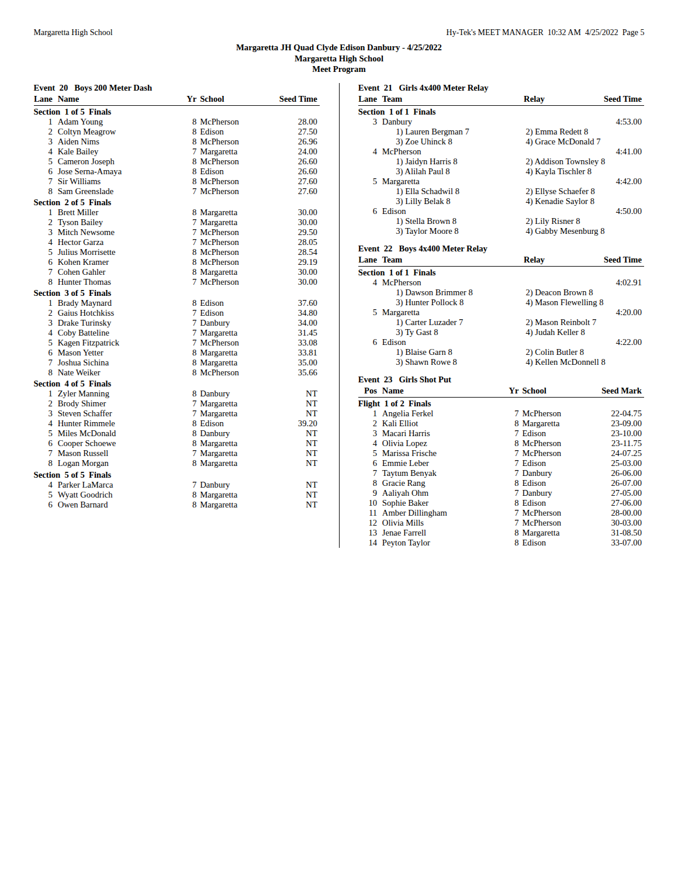Margaretta High School
Hy-Tek's MEET MANAGER 10:32 AM 4/25/2022 Page 5
Margaretta JH Quad Clyde Edison Danbury - 4/25/2022
Margaretta High School
Meet Program
Event 20 Boys 200 Meter Dash
| Lane | Name | Yr | School | Seed Time |
| --- | --- | --- | --- | --- |
| Section 1 of 5 Finals |
| 1 | Adam Young | 8 | McPherson | 28.00 |
| 2 | Coltyn Meagrow | 8 | Edison | 27.50 |
| 3 | Aiden Nims | 8 | McPherson | 26.96 |
| 4 | Kale Bailey | 7 | Margaretta | 24.00 |
| 5 | Cameron Joseph | 8 | McPherson | 26.60 |
| 6 | Jose Serna-Amaya | 8 | Edison | 26.60 |
| 7 | Sir Williams | 8 | McPherson | 27.60 |
| 8 | Sam Greenslade | 7 | McPherson | 27.60 |
| Section 2 of 5 Finals |
| 1 | Brett Miller | 8 | Margaretta | 30.00 |
| 2 | Tyson Bailey | 7 | Margaretta | 30.00 |
| 3 | Mitch Newsome | 7 | McPherson | 29.50 |
| 4 | Hector Garza | 7 | McPherson | 28.05 |
| 5 | Julius Morrisette | 8 | McPherson | 28.54 |
| 6 | Kohen Kramer | 8 | McPherson | 29.19 |
| 7 | Cohen Gahler | 8 | Margaretta | 30.00 |
| 8 | Hunter Thomas | 7 | McPherson | 30.00 |
| Section 3 of 5 Finals |
| 1 | Brady Maynard | 8 | Edison | 37.60 |
| 2 | Gaius Hotchkiss | 7 | Edison | 34.80 |
| 3 | Drake Turinsky | 7 | Danbury | 34.00 |
| 4 | Coby Batteline | 7 | Margaretta | 31.45 |
| 5 | Kagen Fitzpatrick | 7 | McPherson | 33.08 |
| 6 | Mason Yetter | 8 | Margaretta | 33.81 |
| 7 | Joshua Sichina | 8 | Margaretta | 35.00 |
| 8 | Nate Weiker | 8 | McPherson | 35.66 |
| Section 4 of 5 Finals |
| 1 | Zyler Manning | 8 | Danbury | NT |
| 2 | Brody Shimer | 7 | Margaretta | NT |
| 3 | Steven Schaffer | 7 | Margaretta | NT |
| 4 | Hunter Rimmele | 8 | Edison | 39.20 |
| 5 | Miles McDonald | 8 | Danbury | NT |
| 6 | Cooper Schoewe | 8 | Margaretta | NT |
| 7 | Mason Russell | 7 | Margaretta | NT |
| 8 | Logan Morgan | 8 | Margaretta | NT |
| Section 5 of 5 Finals |
| 4 | Parker LaMarca | 7 | Danbury | NT |
| 5 | Wyatt Goodrich | 8 | Margaretta | NT |
| 6 | Owen Barnard | 8 | Margaretta | NT |
Event 21 Girls 4x400 Meter Relay
| Lane | Team | Relay | Seed Time |
| --- | --- | --- | --- |
| Section 1 of 1 Finals |
| 3 | Danbury | | 4:53.00 |
| | / 1) Lauren Bergman 7 / 2) Emma Redett 8 / / 3) Zoe Uhinck 8 / 4) Grace McDonald 7 / |
| 4 | McPherson | | 4:41.00 |
| | / 1) Jaidyn Harris 8 / 2) Addison Townsley 8 / / 3) Alilah Paul 8 / 4) Kayla Tischler 8 / |
| 5 | Margaretta | | 4:42.00 |
| | / 1) Ella Schadwil 8 / 2) Ellyse Schaefer 8 / / 3) Lilly Belak 8 / 4) Kenadie Saylor 8 / |
| 6 | Edison | | 4:50.00 |
| | / 1) Stella Brown 8 / 2) Lily Risner 8 / / 3) Taylor Moore 8 / 4) Gabby Mesenburg 8 / |
Event 22 Boys 4x400 Meter Relay
| Lane | Team | Relay | Seed Time |
| --- | --- | --- | --- |
| Section 1 of 1 Finals |
| 4 | McPherson | | 4:02.91 |
| | / 1) Dawson Brimmer 8 / 2) Deacon Brown 8 / / 3) Hunter Pollock 8 / 4) Mason Flewelling 8 / |
| 5 | Margaretta | | 4:20.00 |
| | / 1) Carter Luzader 7 / 2) Mason Reinbolt 7 / / 3) Ty Gast 8 / 4) Judah Keller 8 / |
| 6 | Edison | | 4:22.00 |
| | / 1) Blaise Garn 8 / 2) Colin Butler 8 / / 3) Shawn Rowe 8 / 4) Kellen McDonnell 8 / |
Event 23 Girls Shot Put
| Pos | Name | Yr | School | Seed Mark |
| --- | --- | --- | --- | --- |
| Flight 1 of 2 Finals |
| 1 | Angelia Ferkel | 7 | McPherson | 22-04.75 |
| 2 | Kali Elliot | 8 | Margaretta | 23-09.00 |
| 3 | Macari Harris | 7 | Edison | 23-10.00 |
| 4 | Olivia Lopez | 8 | McPherson | 23-11.75 |
| 5 | Marissa Frische | 7 | McPherson | 24-07.25 |
| 6 | Emmie Leber | 7 | Edison | 25-03.00 |
| 7 | Taytum Benyak | 7 | Danbury | 26-06.00 |
| 8 | Gracie Rang | 8 | Edison | 26-07.00 |
| 9 | Aaliyah Ohm | 7 | Danbury | 27-05.00 |
| 10 | Sophie Baker | 8 | Edison | 27-06.00 |
| 11 | Amber Dillingham | 7 | McPherson | 28-00.00 |
| 12 | Olivia Mills | 7 | McPherson | 30-03.00 |
| 13 | Jenae Farrell | 8 | Margaretta | 31-08.50 |
| 14 | Peyton Taylor | 8 | Edison | 33-07.00 |